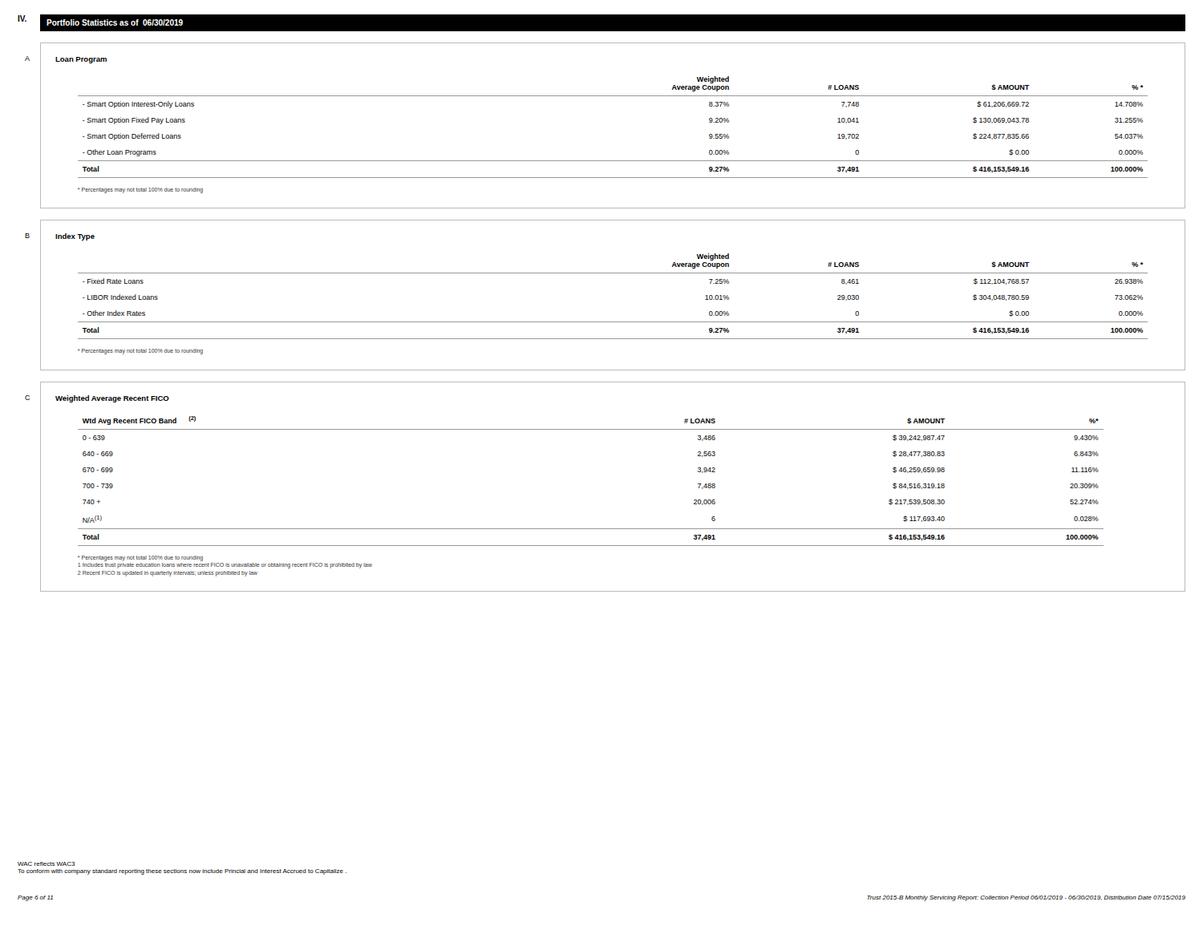IV.
Portfolio Statistics as of 06/30/2019
A
Loan Program
| | Weighted Average Coupon | # LOANS | $ AMOUNT | % * |
| --- | --- | --- | --- | --- |
| - Smart Option Interest-Only Loans | 8.37% | 7,748 | $ 61,206,669.72 | 14.708% |
| - Smart Option Fixed Pay Loans | 9.20% | 10,041 | $ 130,069,043.78 | 31.255% |
| - Smart Option Deferred Loans | 9.55% | 19,702 | $ 224,877,835.66 | 54.037% |
| - Other Loan Programs | 0.00% | 0 | $ 0.00 | 0.000% |
| Total | 9.27% | 37,491 | $ 416,153,549.16 | 100.000% |
* Percentages may not total 100% due to rounding
B
Index Type
| | Weighted Average Coupon | # LOANS | $ AMOUNT | % * |
| --- | --- | --- | --- | --- |
| - Fixed Rate Loans | 7.25% | 8,461 | $ 112,104,768.57 | 26.938% |
| - LIBOR Indexed Loans | 10.01% | 29,030 | $ 304,048,780.59 | 73.062% |
| - Other Index Rates | 0.00% | 0 | $ 0.00 | 0.000% |
| Total | 9.27% | 37,491 | $ 416,153,549.16 | 100.000% |
* Percentages may not total 100% due to rounding
C
Weighted Average Recent FICO
| Wtd Avg Recent FICO Band (2) | # LOANS | $ AMOUNT | %* |
| --- | --- | --- | --- |
| 0 - 639 | 3,486 | $ 39,242,987.47 | 9.430% |
| 640 - 669 | 2,563 | $ 28,477,380.83 | 6.843% |
| 670 - 699 | 3,942 | $ 46,259,659.98 | 11.116% |
| 700 - 739 | 7,488 | $ 84,516,319.18 | 20.309% |
| 740 + | 20,006 | $ 217,539,508.30 | 52.274% |
| N/A (1) | 6 | $ 117,693.40 | 0.028% |
| Total | 37,491 | $ 416,153,549.16 | 100.000% |
* Percentages may not total 100% due to rounding
1 Includes trust private education loans where recent FICO is unavailable or obtaining recent FICO is prohibited by law
2 Recent FICO is updated in quarterly intervals; unless prohibited by law
WAC reflects WAC3
To conform with company standard reporting these sections now include Princial and Interest Accrued to Capitalize .
Page 6 of 11
Trust 2015-B Monthly Servicing Report: Collection Period 06/01/2019 - 06/30/2019, Distribution Date 07/15/2019